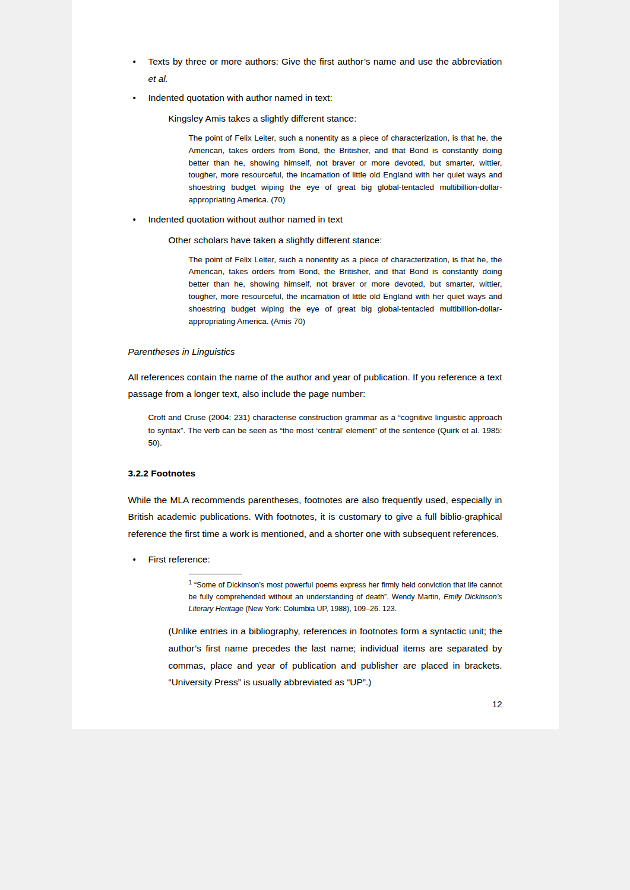Texts by three or more authors: Give the first author’s name and use the abbreviation et al.
Indented quotation with author named in text:
Kingsley Amis takes a slightly different stance:
The point of Felix Leiter, such a nonentity as a piece of characterization, is that he, the American, takes orders from Bond, the Britisher, and that Bond is constantly doing better than he, showing himself, not braver or more devoted, but smarter, wittier, tougher, more resourceful, the incarnation of little old England with her quiet ways and shoestring budget wiping the eye of great big global-tentacled multibillion-dollar-appropriating America. (70)
Indented quotation without author named in text
Other scholars have taken a slightly different stance:
The point of Felix Leiter, such a nonentity as a piece of characterization, is that he, the American, takes orders from Bond, the Britisher, and that Bond is constantly doing better than he, showing himself, not braver or more devoted, but smarter, wittier, tougher, more resourceful, the incarnation of little old England with her quiet ways and shoestring budget wiping the eye of great big global-tentacled multibillion-dollar-appropriating America. (Amis 70)
Parentheses in Linguistics
All references contain the name of the author and year of publication. If you reference a text passage from a longer text, also include the page number:
Croft and Cruse (2004: 231) characterise construction grammar as a “cognitive linguistic approach to syntax”. The verb can be seen as “the most ‘central’ element” of the sentence (Quirk et al. 1985: 50).
3.2.2 Footnotes
While the MLA recommends parentheses, footnotes are also frequently used, especially in British academic publications. With footnotes, it is customary to give a full biblio-graphical reference the first time a work is mentioned, and a shorter one with subsequent references.
First reference:
1 “Some of Dickinson’s most powerful poems express her firmly held conviction that life cannot be fully comprehended without an understanding of death”. Wendy Martin, Emily Dickinson’s Literary Heritage (New York: Columbia UP, 1988), 109–26. 123.
(Unlike entries in a bibliography, references in footnotes form a syntactic unit; the author’s first name precedes the last name; individual items are separated by commas, place and year of publication and publisher are placed in brackets. “University Press” is usually abbreviated as “UP”.)
12